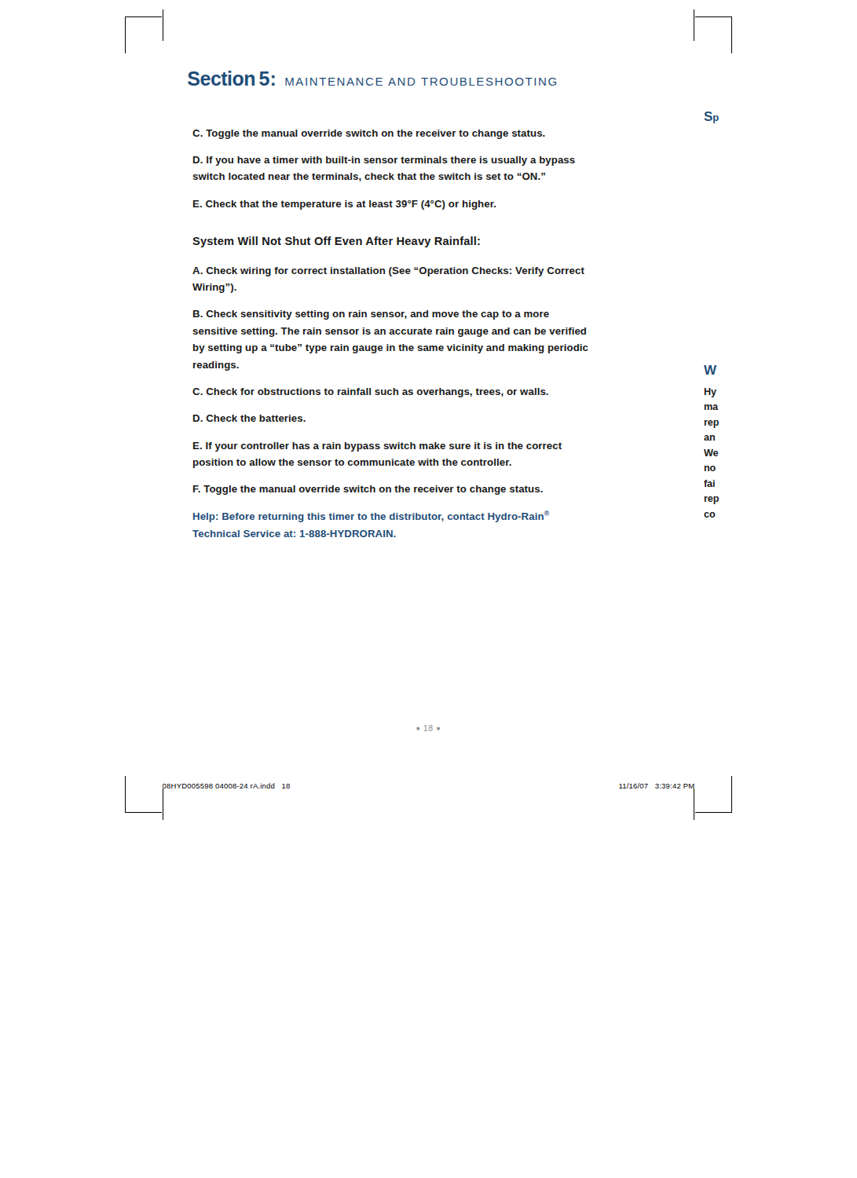Section 5: MAINTENANCE AND TROUBLESHOOTING
C. Toggle the manual override switch on the receiver to change status.
D. If you have a timer with built-in sensor terminals there is usually a bypass switch located near the terminals, check that the switch is set to “ON.”
E. Check that the temperature is at least 39°F (4°C) or higher.
System Will Not Shut Off Even After Heavy Rainfall:
A. Check wiring for correct installation (See “Operation Checks: Verify Correct Wiring”).
B. Check sensitivity setting on rain sensor, and move the cap to a more sensitive setting. The rain sensor is an accurate rain gauge and can be verified by setting up a “tube” type rain gauge in the same vicinity and making periodic readings.
C. Check for obstructions to rainfall such as overhangs, trees, or walls.
D. Check the batteries.
E. If your controller has a rain bypass switch make sure it is in the correct position to allow the sensor to communicate with the controller.
F. Toggle the manual override switch on the receiver to change status.
Help: Before returning this timer to the distributor, contact Hydro-Rain® Technical Service at: 1-888-HYDRORAIN.
Sp
W
Hy
ma
rep
an
We
no
fai
rep
co
■ 18 ■
08HYD005598 04008-24 rA.indd 18 11/16/07 3:39:42 PM